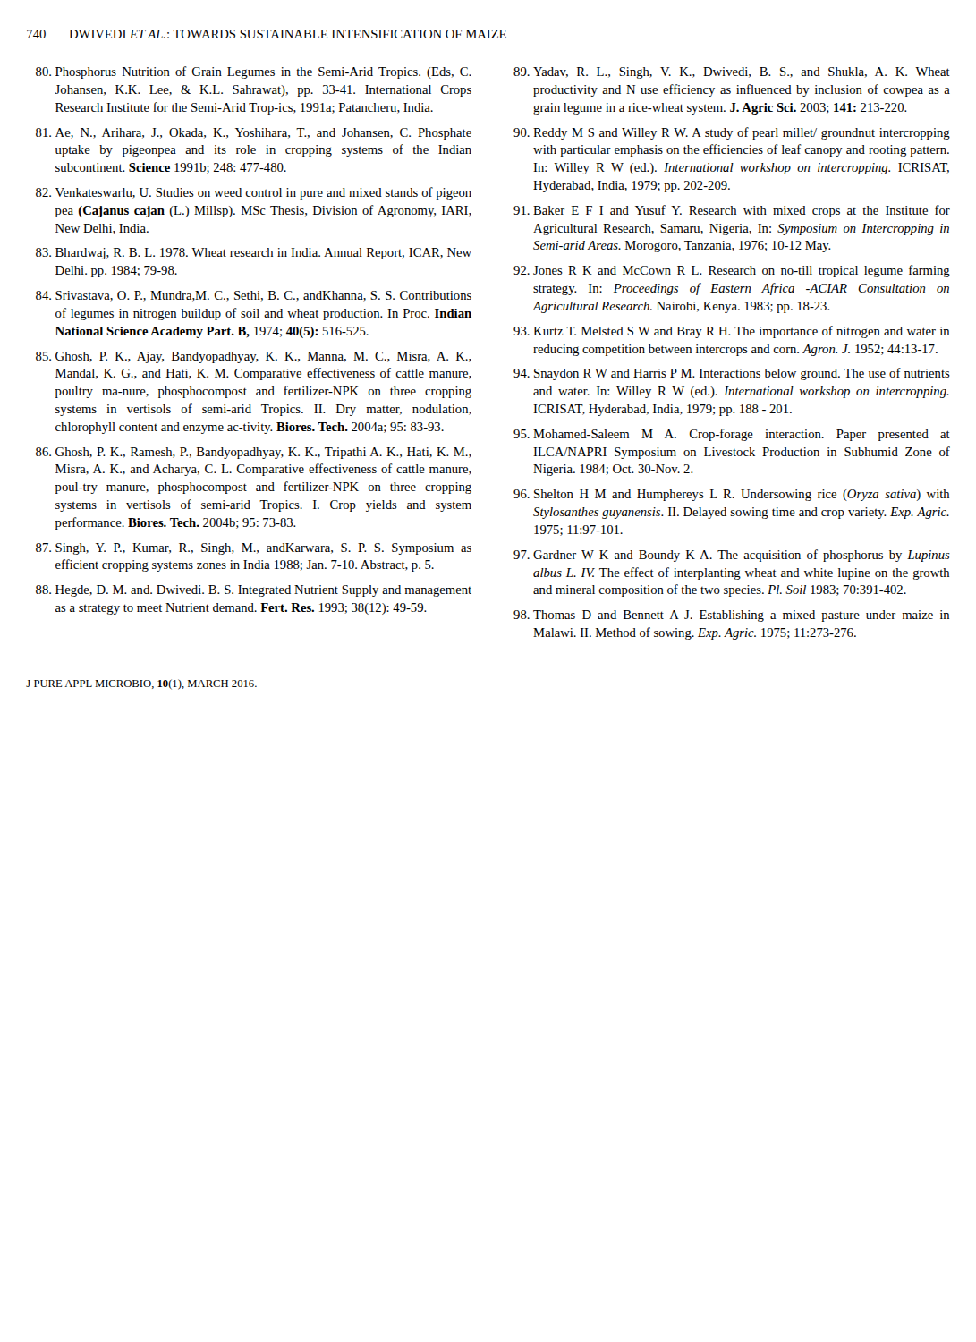740 Dwivedi et al.: Towards Sustainable Intensification of Maize
Phosphorus Nutrition of Grain Legumes in the Semi-Arid Tropics. (Eds, C. Johansen, K.K. Lee, & K.L. Sahrawat), pp. 33-41. International Crops Research Institute for the Semi-Arid Trop-ics, 1991a; Patancheru, India.
Ae, N., Arihara, J., Okada, K., Yoshihara, T., and Johansen, C. Phosphate uptake by pigeonpea and its role in cropping systems of the Indian subcontinent. Science 1991b; 248: 477-480.
Venkateswarlu, U. Studies on weed control in pure and mixed stands of pigeon pea (Cajanus cajan (L.) Millsp). MSc Thesis, Division of Agronomy, IARI, New Delhi, India.
Bhardwaj, R. B. L. 1978. Wheat research in India. Annual Report, ICAR, New Delhi. pp. 1984; 79-98.
Srivastava, O. P., Mundra,M. C., Sethi, B. C., andKhanna, S. S. Contributions of legumes in nitrogen buildup of soil and wheat production. In Proc. Indian National Science Academy Part. B, 1974; 40(5): 516-525.
Ghosh, P. K., Ajay, Bandyopadhyay, K. K., Manna, M. C., Misra, A. K., Mandal, K. G., and Hati, K. M. Comparative effectiveness of cattle manure, poultry ma-nure, phosphocompost and fertilizer-NPK on three cropping systems in vertisols of semi-arid Tropics. II. Dry matter, nodulation, chlorophyll content and enzyme ac-tivity. Biores. Tech. 2004a; 95: 83-93.
Ghosh, P. K., Ramesh, P., Bandyopadhyay, K. K., Tripathi A. K., Hati, K. M., Misra, A. K., and Acharya, C. L. Comparative effectiveness of cattle manure, poul-try manure, phosphocompost and fertilizer-NPK on three cropping systems in vertisols of semi-arid Tropics. I. Crop yields and system performance. Biores. Tech. 2004b; 95: 73-83.
Singh, Y. P., Kumar, R., Singh, M., andKarwara, S. P. S. Symposium as efficient cropping systems zones in India 1988; Jan. 7-10. Abstract, p. 5.
Hegde, D. M. and. Dwivedi. B. S. Integrated Nutrient Supply and management as a strategy to meet Nutrient demand. Fert. Res. 1993; 38(12): 49-59.
Yadav, R. L., Singh, V. K., Dwivedi, B. S., and Shukla, A. K. Wheat productivity and N use efficiency as influenced by inclusion of cowpea as a grain legume in a rice-wheat system. J. Agric Sci. 2003; 141: 213-220.
Reddy M S and Willey R W. A study of pearl millet/ groundnut intercropping with particular emphasis on the efficiencies of leaf canopy and rooting pattern. In: Willey R W (ed.). International workshop on intercropping. ICRISAT, Hyderabad, India, 1979; pp. 202-209.
Baker E F I and Yusuf Y. Research with mixed crops at the Institute for Agricultural Research, Samaru, Nigeria, In: Symposium on Intercropping in Semi-arid Areas. Morogoro, Tanzania, 1976; 10-12 May.
Jones R K and McCown R L. Research on no-till tropical legume farming strategy. In: Proceedings of Eastern Africa -ACIAR Consultation on Agricultural Research. Nairobi, Kenya. 1983; pp. 18-23.
Kurtz T. Melsted S W and Bray R H. The importance of nitrogen and water in reducing competition between intercrops and corn. Agron. J. 1952; 44:13-17.
Snaydon R W and Harris P M. Interactions below ground. The use of nutrients and water. In: Willey R W (ed.). International workshop on intercropping. ICRISAT, Hyderabad, India, 1979; pp. 188 - 201.
Mohamed-Saleem M A. Crop-forage interaction. Paper presented at ILCA/NAPRI Symposium on Livestock Production in Subhumid Zone of Nigeria. 1984; Oct. 30-Nov. 2.
Shelton H M and Humphereys L R. Undersowing rice (Oryza sativa) with Stylosanthes guyanensis. II. Delayed sowing time and crop variety. Exp. Agric. 1975; 11:97-101.
Gardner W K and Boundy K A. The acquisition of phosphorus by Lupinus albus L. IV. The effect of interplanting wheat and white lupine on the growth and mineral composition of the two species. Pl. Soil 1983; 70:391-402.
Thomas D and Bennett A J. Establishing a mixed pasture under maize in Malawi. II. Method of sowing. Exp. Agric. 1975; 11:273-276.
J PURE APPL MICROBIO, 10(1), MARCH 2016.